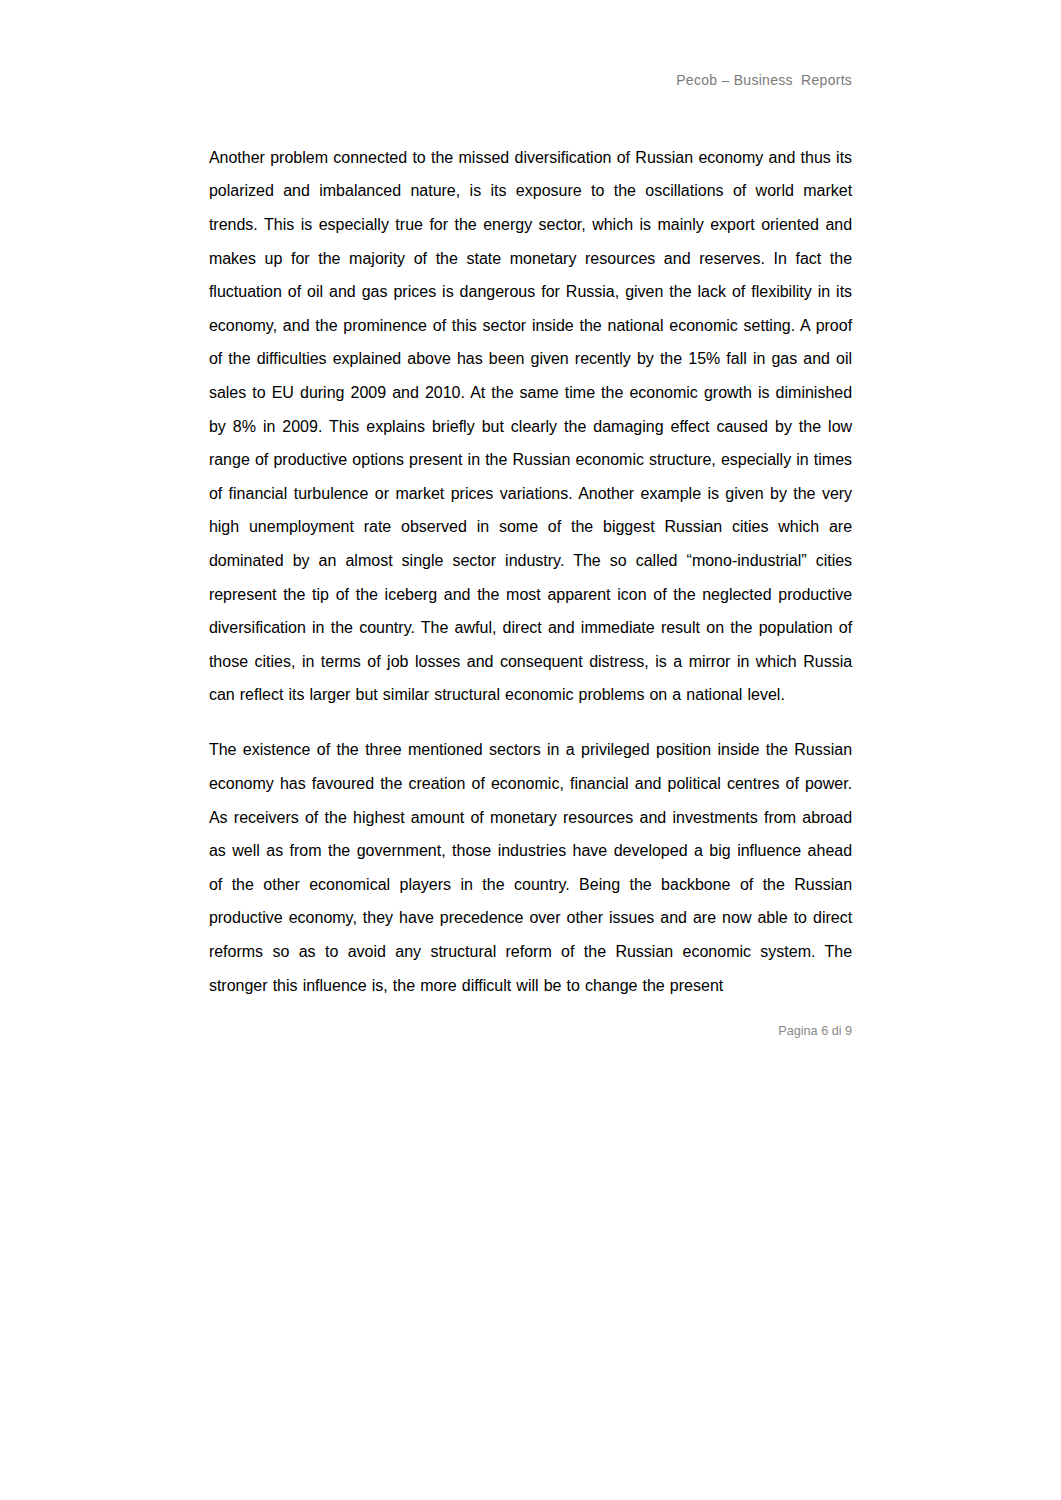Pecob – Business Reports
Another problem connected to the missed diversification of Russian economy and thus its polarized and imbalanced nature, is its exposure to the oscillations of world market trends. This is especially true for the energy sector, which is mainly export oriented and makes up for the majority of the state monetary resources and reserves. In fact the fluctuation of oil and gas prices is dangerous for Russia, given the lack of flexibility in its economy, and the prominence of this sector inside the national economic setting. A proof of the difficulties explained above has been given recently by the 15% fall in gas and oil sales to EU during 2009 and 2010. At the same time the economic growth is diminished by 8% in 2009. This explains briefly but clearly the damaging effect caused by the low range of productive options present in the Russian economic structure, especially in times of financial turbulence or market prices variations. Another example is given by the very high unemployment rate observed in some of the biggest Russian cities which are dominated by an almost single sector industry. The so called “mono-industrial” cities represent the tip of the iceberg and the most apparent icon of the neglected productive diversification in the country. The awful, direct and immediate result on the population of those cities, in terms of job losses and consequent distress, is a mirror in which Russia can reflect its larger but similar structural economic problems on a national level.
The existence of the three mentioned sectors in a privileged position inside the Russian economy has favoured the creation of economic, financial and political centres of power. As receivers of the highest amount of monetary resources and investments from abroad as well as from the government, those industries have developed a big influence ahead of the other economical players in the country. Being the backbone of the Russian productive economy, they have precedence over other issues and are now able to direct reforms so as to avoid any structural reform of the Russian economic system. The stronger this influence is, the more difficult will be to change the present
Pagina 6 di 9